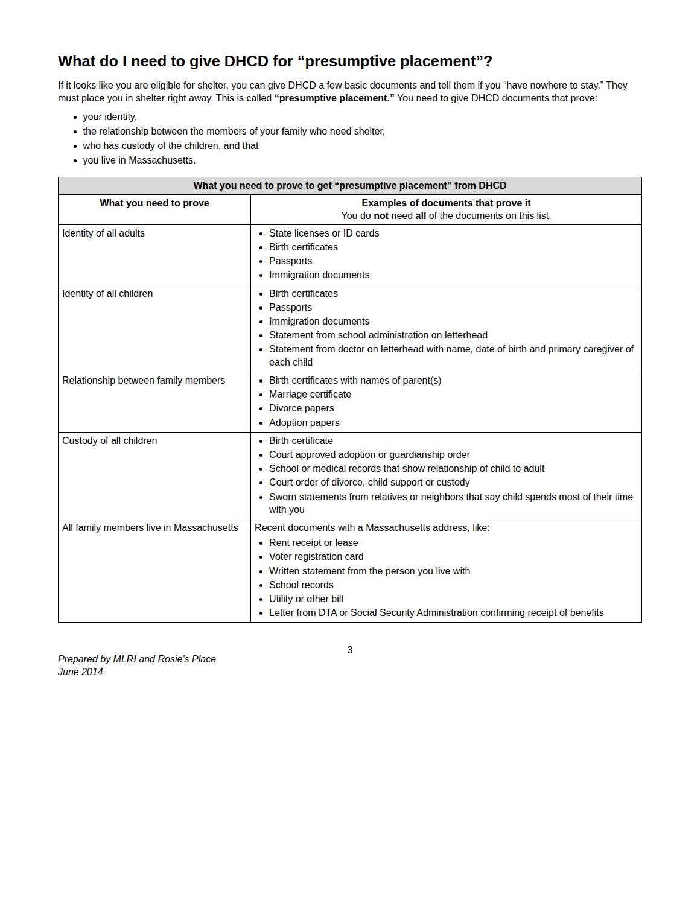What do I need to give DHCD for “presumptive placement”?
If it looks like you are eligible for shelter, you can give DHCD a few basic documents and tell them if you “have nowhere to stay.” They must place you in shelter right away. This is called “presumptive placement.” You need to give DHCD documents that prove:
your identity,
the relationship between the members of your family who need shelter,
who has custody of the children, and that
you live in Massachusetts.
| What you need to prove to get “presumptive placement” from DHCD |
| --- |
| What you need to prove | Examples of documents that prove it You do not need all of the documents on this list. |
| Identity of all adults | State licenses or ID cards Birth certificates Passports Immigration documents |
| Identity of all children | Birth certificates Passports Immigration documents Statement from school administration on letterhead Statement from doctor on letterhead with name, date of birth and primary caregiver of each child |
| Relationship between family members | Birth certificates with names of parent(s) Marriage certificate Divorce papers Adoption papers |
| Custody of all children | Birth certificate Court approved adoption or guardianship order School or medical records that show relationship of child to adult Court order of divorce, child support or custody Sworn statements from relatives or neighbors that say child spends most of their time with you |
| All family members live in Massachusetts | Recent documents with a Massachusetts address, like: Rent receipt or lease Voter registration card Written statement from the person you live with School records Utility or other bill Letter from DTA or Social Security Administration confirming receipt of benefits |
3
Prepared by MLRI and Rosie’s Place
June 2014